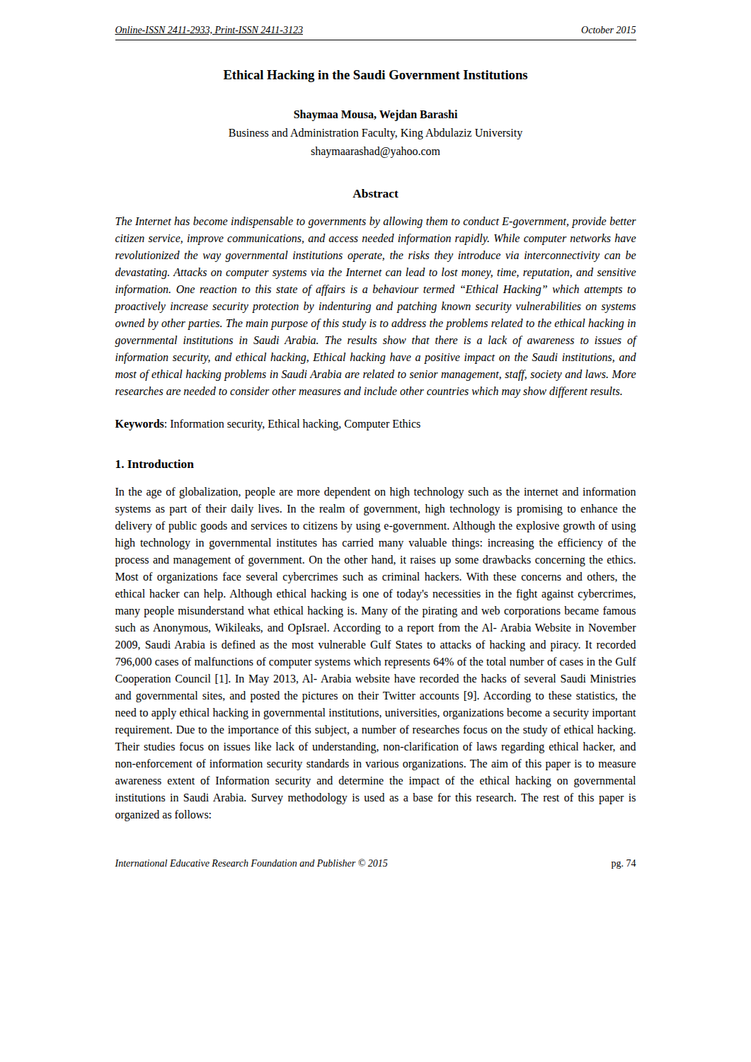Online-ISSN 2411-2933, Print-ISSN 2411-3123 October 2015
Ethical Hacking in the Saudi Government Institutions
Shaymaa Mousa, Wejdan Barashi
Business and Administration Faculty, King Abdulaziz University
shaymaarashad@yahoo.com
Abstract
The Internet has become indispensable to governments by allowing them to conduct E-government, provide better citizen service, improve communications, and access needed information rapidly. While computer networks have revolutionized the way governmental institutions operate, the risks they introduce via interconnectivity can be devastating. Attacks on computer systems via the Internet can lead to lost money, time, reputation, and sensitive information. One reaction to this state of affairs is a behaviour termed “Ethical Hacking” which attempts to proactively increase security protection by indenturing and patching known security vulnerabilities on systems owned by other parties. The main purpose of this study is to address the problems related to the ethical hacking in governmental institutions in Saudi Arabia. The results show that there is a lack of awareness to issues of information security, and ethical hacking, Ethical hacking have a positive impact on the Saudi institutions, and most of ethical hacking problems in Saudi Arabia are related to senior management, staff, society and laws. More researches are needed to consider other measures and include other countries which may show different results.
Keywords: Information security, Ethical hacking, Computer Ethics
1. Introduction
In the age of globalization, people are more dependent on high technology such as the internet and information systems as part of their daily lives. In the realm of government, high technology is promising to enhance the delivery of public goods and services to citizens by using e-government. Although the explosive growth of using high technology in governmental institutes has carried many valuable things: increasing the efficiency of the process and management of government. On the other hand, it raises up some drawbacks concerning the ethics. Most of organizations face several cybercrimes such as criminal hackers. With these concerns and others, the ethical hacker can help. Although ethical hacking is one of today's necessities in the fight against cybercrimes, many people misunderstand what ethical hacking is. Many of the pirating and web corporations became famous such as Anonymous, Wikileaks, and OpIsrael. According to a report from the Al- Arabia Website in November 2009, Saudi Arabia is defined as the most vulnerable Gulf States to attacks of hacking and piracy. It recorded 796,000 cases of malfunctions of computer systems which represents 64% of the total number of cases in the Gulf Cooperation Council [1]. In May 2013, Al- Arabia website have recorded the hacks of several Saudi Ministries and governmental sites, and posted the pictures on their Twitter accounts [9]. According to these statistics, the need to apply ethical hacking in governmental institutions, universities, organizations become a security important requirement. Due to the importance of this subject, a number of researches focus on the study of ethical hacking. Their studies focus on issues like lack of understanding, non-clarification of laws regarding ethical hacker, and non-enforcement of information security standards in various organizations. The aim of this paper is to measure awareness extent of Information security and determine the impact of the ethical hacking on governmental institutions in Saudi Arabia. Survey methodology is used as a base for this research. The rest of this paper is organized as follows:
International Educative Research Foundation and Publisher © 2015 pg. 74